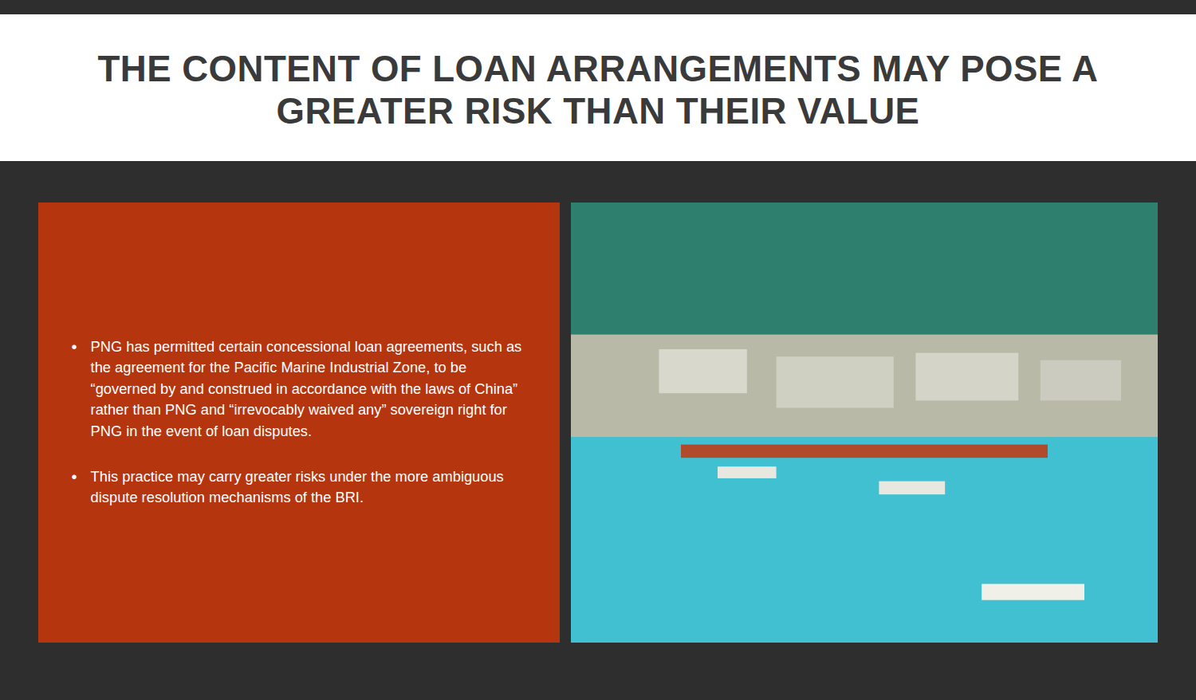The Content of Loan Arrangements May Pose a Greater Risk Than Their Value
PNG has permitted certain concessional loan agreements, such as the agreement for the Pacific Marine Industrial Zone, to be “governed by and construed in accordance with the laws of China” rather than PNG and “irrevocably waived any” sovereign right for PNG in the event of loan disputes.
This practice may carry greater risks under the more ambiguous dispute resolution mechanisms of the BRI.